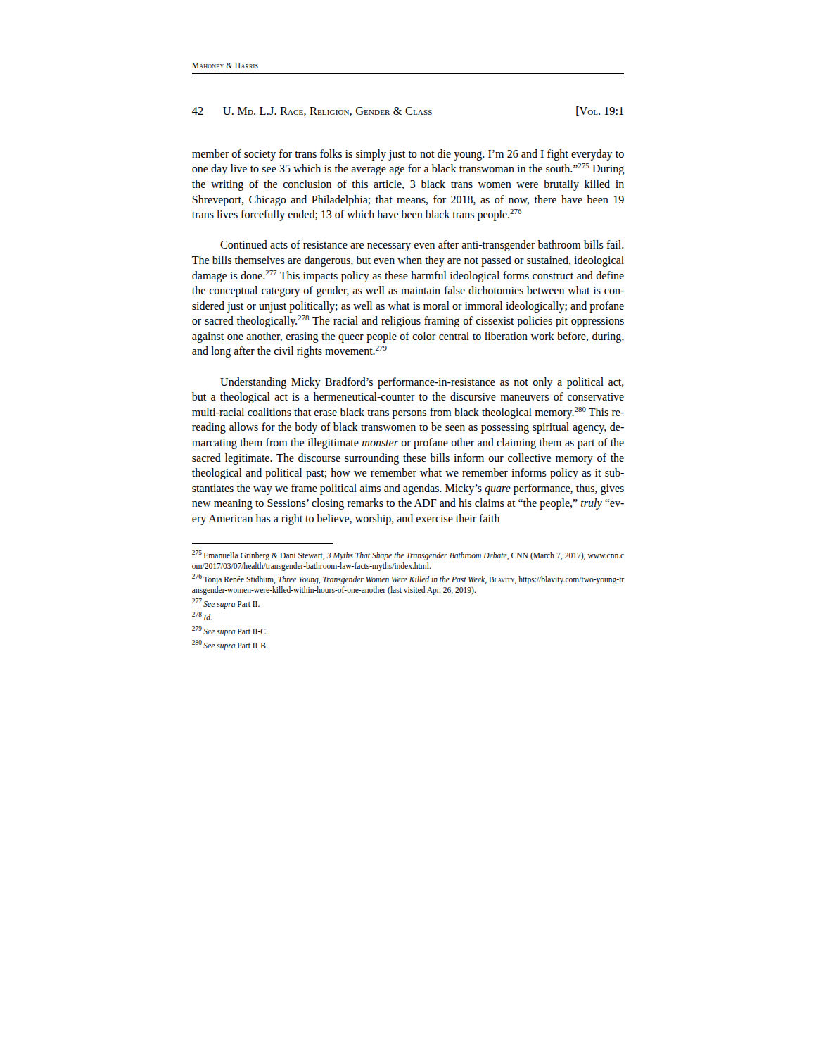Mahoney & Harris
42 U. Md. L.J. Race, Religion, Gender & Class [Vol. 19:1
member of society for trans folks is simply just to not die young. I’m 26 and I fight everyday to one day live to see 35 which is the average age for a black transwoman in the south.”275 During the writing of the conclusion of this article, 3 black trans women were brutally killed in Shreveport, Chicago and Philadelphia; that means, for 2018, as of now, there have been 19 trans lives forcefully ended; 13 of which have been black trans people.276
Continued acts of resistance are necessary even after anti-transgender bathroom bills fail. The bills themselves are dangerous, but even when they are not passed or sustained, ideological damage is done.277 This impacts policy as these harmful ideological forms construct and define the conceptual category of gender, as well as maintain false dichotomies between what is considered just or unjust politically; as well as what is moral or immoral ideologically; and profane or sacred theologically.278 The racial and religious framing of cissexist policies pit oppressions against one another, erasing the queer people of color central to liberation work before, during, and long after the civil rights movement.279
Understanding Micky Bradford’s performance-in-resistance as not only a political act, but a theological act is a hermeneutical-counter to the discursive maneuvers of conservative multi-racial coalitions that erase black trans persons from black theological memory.280 This re-reading allows for the body of black transwomen to be seen as possessing spiritual agency, demarcating them from the illegitimate monster or profane other and claiming them as part of the sacred legitimate. The discourse surrounding these bills inform our collective memory of the theological and political past; how we remember what we remember informs policy as it substantiates the way we frame political aims and agendas. Micky’s quare performance, thus, gives new meaning to Sessions’ closing remarks to the ADF and his claims at “the people,” truly “every American has a right to believe, worship, and exercise their faith
275 Emanuella Grinberg & Dani Stewart, 3 Myths That Shape the Transgender Bathroom Debate, CNN (March 7, 2017), www.cnn.com/2017/03/07/health/transgender-bathroom-law-facts-myths/index.html.
276 Tonja Renée Stidhum, Three Young, Transgender Women Were Killed in the Past Week, Blavity, https://blavity.com/two-young-transgender-women-were-killed-within-hours-of-one-another (last visited Apr. 26, 2019).
277 See supra Part II.
278 Id.
279 See supra Part II-C.
280 See supra Part II-B.